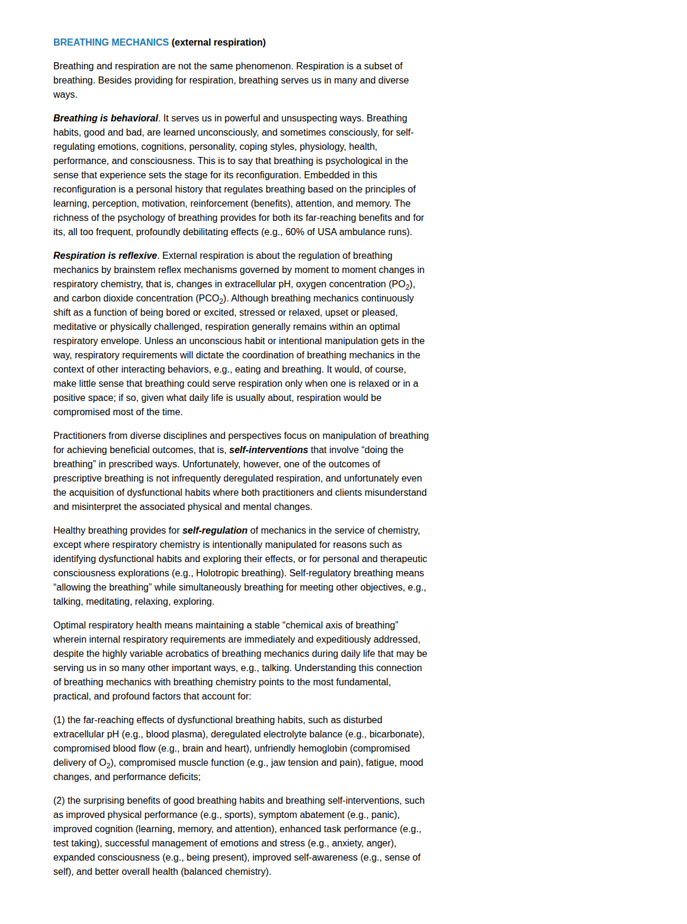BREATHING MECHANICS (external respiration)
Breathing and respiration are not the same phenomenon. Respiration is a subset of breathing. Besides providing for respiration, breathing serves us in many and diverse ways.
Breathing is behavioral. It serves us in powerful and unsuspecting ways. Breathing habits, good and bad, are learned unconsciously, and sometimes consciously, for self-regulating emotions, cognitions, personality, coping styles, physiology, health, performance, and consciousness. This is to say that breathing is psychological in the sense that experience sets the stage for its reconfiguration. Embedded in this reconfiguration is a personal history that regulates breathing based on the principles of learning, perception, motivation, reinforcement (benefits), attention, and memory. The richness of the psychology of breathing provides for both its far-reaching benefits and for its, all too frequent, profoundly debilitating effects (e.g., 60% of USA ambulance runs).
Respiration is reflexive. External respiration is about the regulation of breathing mechanics by brainstem reflex mechanisms governed by moment to moment changes in respiratory chemistry, that is, changes in extracellular pH, oxygen concentration (PO2), and carbon dioxide concentration (PCO2). Although breathing mechanics continuously shift as a function of being bored or excited, stressed or relaxed, upset or pleased, meditative or physically challenged, respiration generally remains within an optimal respiratory envelope. Unless an unconscious habit or intentional manipulation gets in the way, respiratory requirements will dictate the coordination of breathing mechanics in the context of other interacting behaviors, e.g., eating and breathing. It would, of course, make little sense that breathing could serve respiration only when one is relaxed or in a positive space; if so, given what daily life is usually about, respiration would be compromised most of the time.
Practitioners from diverse disciplines and perspectives focus on manipulation of breathing for achieving beneficial outcomes, that is, self-interventions that involve “doing the breathing” in prescribed ways. Unfortunately, however, one of the outcomes of prescriptive breathing is not infrequently deregulated respiration, and unfortunately even the acquisition of dysfunctional habits where both practitioners and clients misunderstand and misinterpret the associated physical and mental changes.
Healthy breathing provides for self-regulation of mechanics in the service of chemistry, except where respiratory chemistry is intentionally manipulated for reasons such as identifying dysfunctional habits and exploring their effects, or for personal and therapeutic consciousness explorations (e.g., Holotropic breathing). Self-regulatory breathing means “allowing the breathing” while simultaneously breathing for meeting other objectives, e.g., talking, meditating, relaxing, exploring.
Optimal respiratory health means maintaining a stable “chemical axis of breathing” wherein internal respiratory requirements are immediately and expeditiously addressed, despite the highly variable acrobatics of breathing mechanics during daily life that may be serving us in so many other important ways, e.g., talking. Understanding this connection of breathing mechanics with breathing chemistry points to the most fundamental, practical, and profound factors that account for:
(1) the far-reaching effects of dysfunctional breathing habits, such as disturbed extracellular pH (e.g., blood plasma), deregulated electrolyte balance (e.g., bicarbonate), compromised blood flow (e.g., brain and heart), unfriendly hemoglobin (compromised delivery of O2), compromised muscle function (e.g., jaw tension and pain), fatigue, mood changes, and performance deficits;
(2) the surprising benefits of good breathing habits and breathing self-interventions, such as improved physical performance (e.g., sports), symptom abatement (e.g., panic), improved cognition (learning, memory, and attention), enhanced task performance (e.g., test taking), successful management of emotions and stress (e.g., anxiety, anger), expanded consciousness (e.g., being present), improved self-awareness (e.g., sense of self), and better overall health (balanced chemistry).